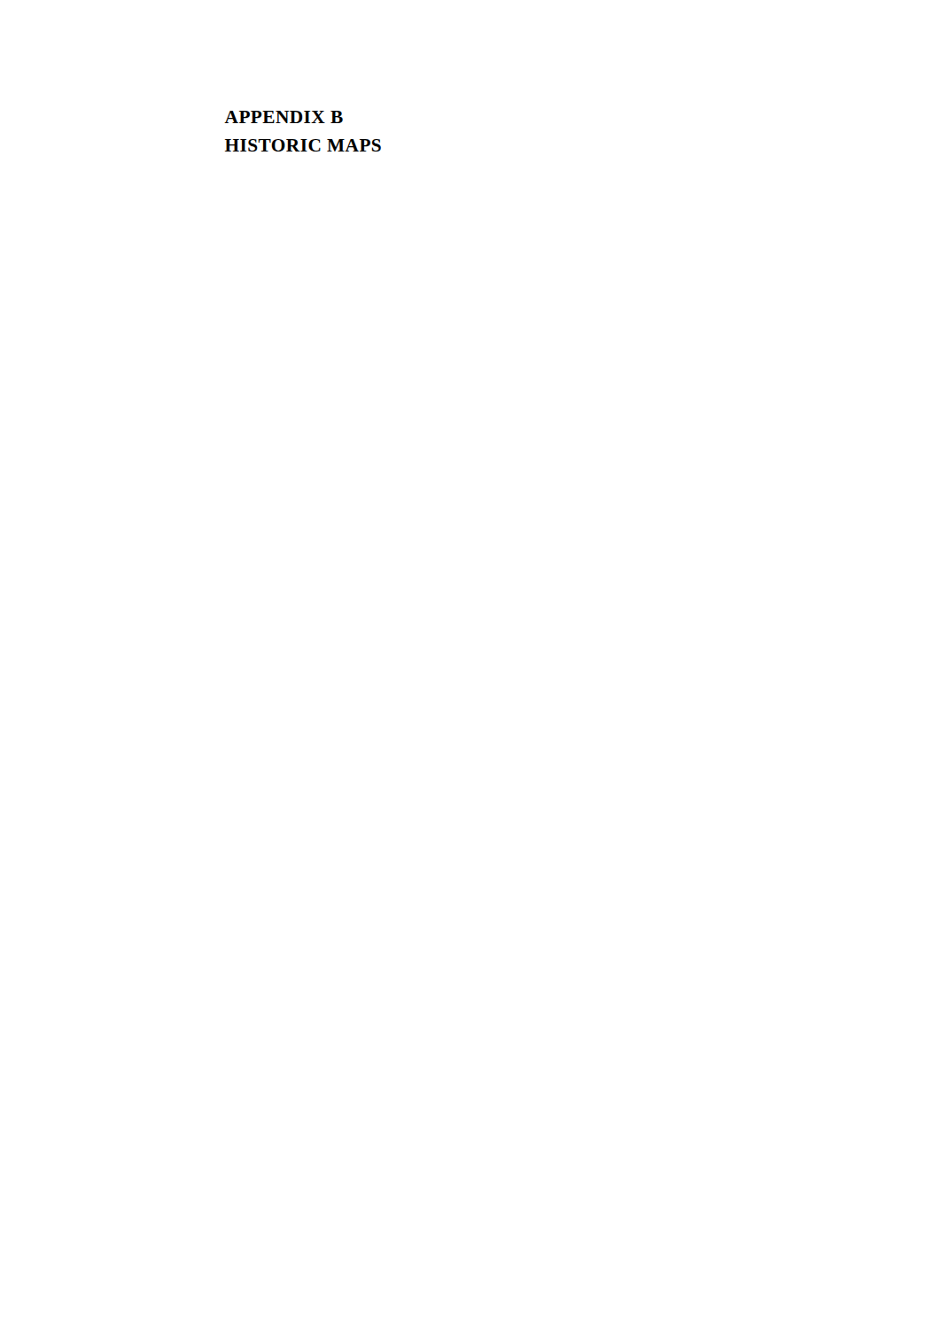APPENDIX B
HISTORIC MAPS